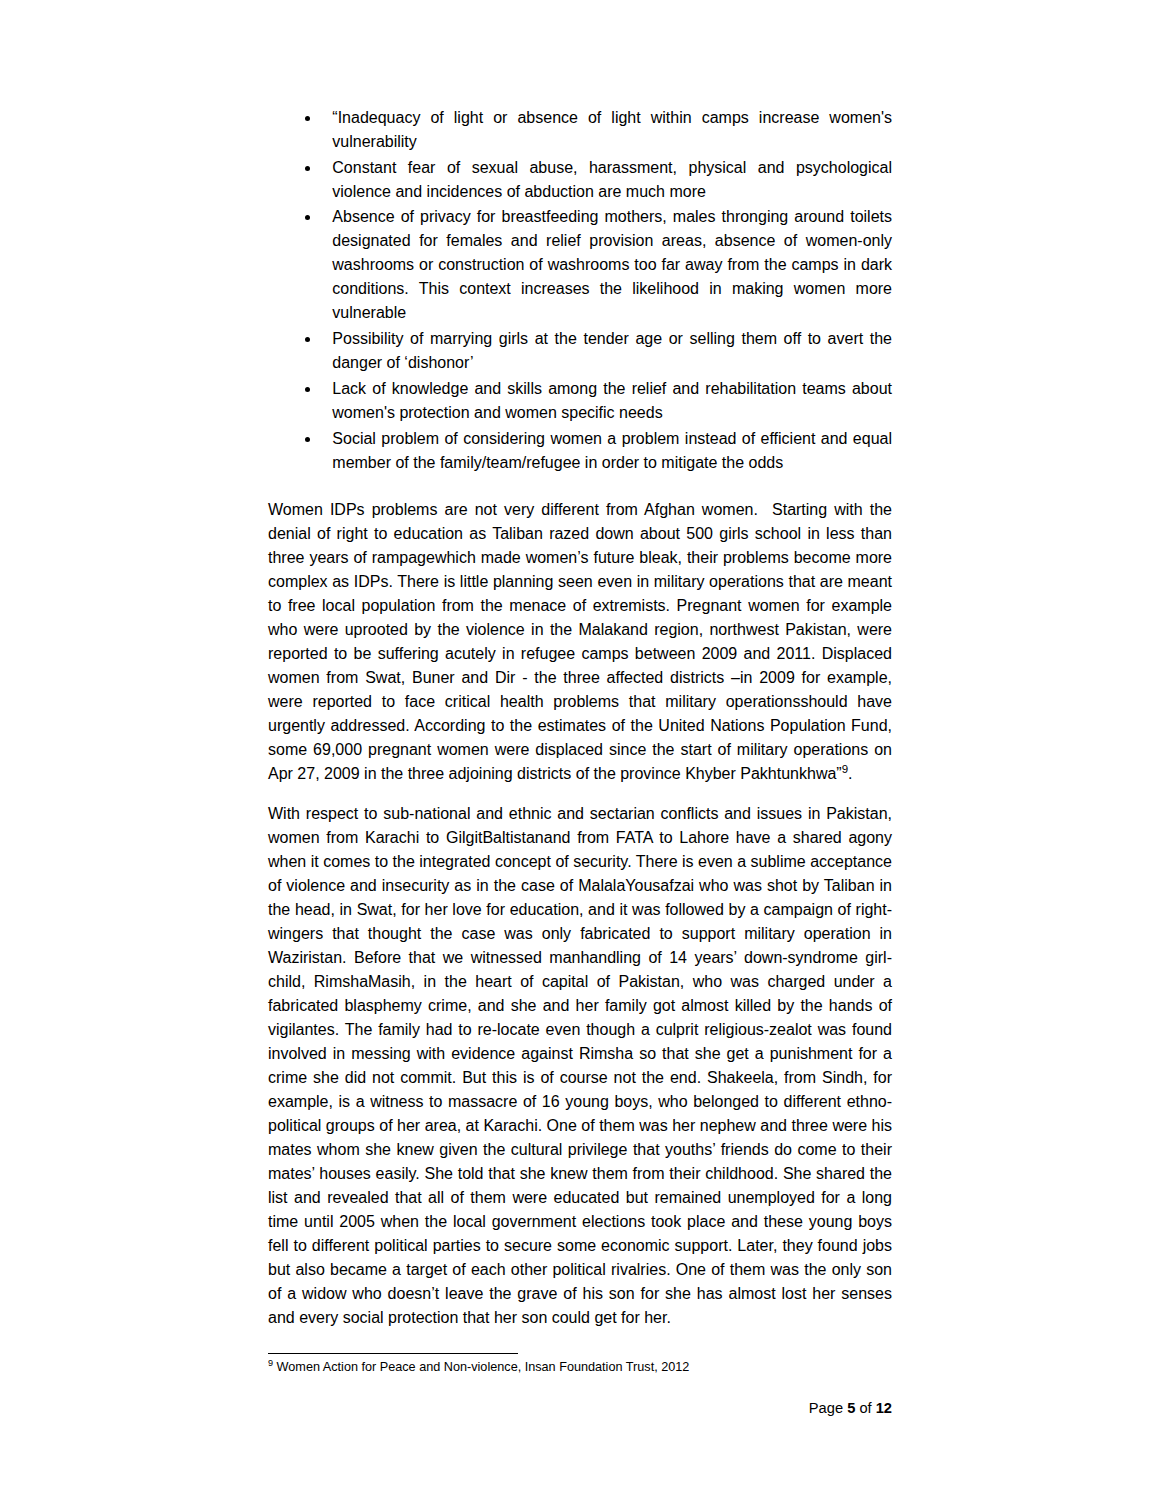“Inadequacy of light or absence of light within camps increase women's vulnerability
Constant fear of sexual abuse, harassment, physical and psychological violence and incidences of abduction are much more
Absence of privacy for breastfeeding mothers, males thronging around toilets designated for females and relief provision areas, absence of women-only washrooms or construction of washrooms too far away from the camps in dark conditions. This context increases the likelihood in making women more vulnerable
Possibility of marrying girls at the tender age or selling them off to avert the danger of ‘dishonor’
Lack of knowledge and skills among the relief and rehabilitation teams about women's protection and women specific needs
Social problem of considering women a problem instead of efficient and equal member of the family/team/refugee in order to mitigate the odds
Women IDPs problems are not very different from Afghan women. Starting with the denial of right to education as Taliban razed down about 500 girls school in less than three years of rampagewhich made women’s future bleak, their problems become more complex as IDPs. There is little planning seen even in military operations that are meant to free local population from the menace of extremists. Pregnant women for example who were uprooted by the violence in the Malakand region, northwest Pakistan, were reported to be suffering acutely in refugee camps between 2009 and 2011. Displaced women from Swat, Buner and Dir - the three affected districts –in 2009 for example, were reported to face critical health problems that military operationsshould have urgently addressed. According to the estimates of the United Nations Population Fund, some 69,000 pregnant women were displaced since the start of military operations on Apr 27, 2009 in the three adjoining districts of the province Khyber Pakhtunkhwa”9.
With respect to sub-national and ethnic and sectarian conflicts and issues in Pakistan, women from Karachi to GilgitBaltistanand from FATA to Lahore have a shared agony when it comes to the integrated concept of security. There is even a sublime acceptance of violence and insecurity as in the case of MalalaYousafzai who was shot by Taliban in the head, in Swat, for her love for education, and it was followed by a campaign of right-wingers that thought the case was only fabricated to support military operation in Waziristan. Before that we witnessed manhandling of 14 years’ down-syndrome girl-child, RimshaMasih, in the heart of capital of Pakistan, who was charged under a fabricated blasphemy crime, and she and her family got almost killed by the hands of vigilantes. The family had to re-locate even though a culprit religious-zealot was found involved in messing with evidence against Rimsha so that she get a punishment for a crime she did not commit. But this is of course not the end. Shakeela, from Sindh, for example, is a witness to massacre of 16 young boys, who belonged to different ethno-political groups of her area, at Karachi. One of them was her nephew and three were his mates whom she knew given the cultural privilege that youths’ friends do come to their mates’ houses easily. She told that she knew them from their childhood. She shared the list and revealed that all of them were educated but remained unemployed for a long time until 2005 when the local government elections took place and these young boys fell to different political parties to secure some economic support. Later, they found jobs but also became a target of each other political rivalries. One of them was the only son of a widow who doesn’t leave the grave of his son for she has almost lost her senses and every social protection that her son could get for her.
9 Women Action for Peace and Non-violence, Insan Foundation Trust, 2012
Page 5 of 12